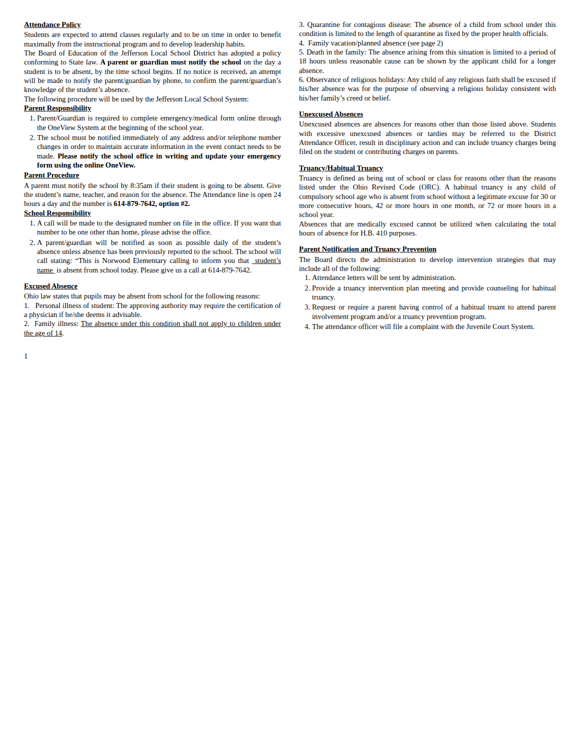Attendance Policy
Students are expected to attend classes regularly and to be on time in order to benefit maximally from the instructional program and to develop leadership habits.
The Board of Education of the Jefferson Local School District has adopted a policy conforming to State law. A parent or guardian must notify the school on the day a student is to be absent, by the time school begins. If no notice is received, an attempt will be made to notify the parent/guardian by phone, to confirm the parent/guardian’s knowledge of the student’s absence.
The following procedure will be used by the Jefferson Local School System:
Parent Responsibility
Parent/Guardian is required to complete emergency/medical form online through the OneView System at the beginning of the school year.
The school must be notified immediately of any address and/or telephone number changes in order to maintain accurate information in the event contact needs to be made. Please notify the school office in writing and update your emergency form using the online OneView.
Parent Procedure
A parent must notify the school by 8:35am if their student is going to be absent. Give the student’s name, teacher, and reason for the absence. The Attendance line is open 24 hours a day and the number is 614-879-7642, option #2.
School Responsibility
A call will be made to the designated number on file in the office. If you want that number to be one other than home, please advise the office.
A parent/guardian will be notified as soon as possible daily of the student’s absence unless absence has been previously reported to the school. The school will call stating: “This is Norwood Elementary calling to inform you that student’s name is absent from school today. Please give us a call at 614-879-7642.
Excused Absence
Ohio law states that pupils may be absent from school for the following reasons:
1. Personal illness of student: The approving authority may require the certification of a physician if he/she deems it advisable.
2. Family illness: The absence under this condition shall not apply to children under the age of 14.
3. Quarantine for contagious disease: The absence of a child from school under this condition is limited to the length of quarantine as fixed by the proper health officials.
4. Family vacation/planned absence (see page 2)
5. Death in the family: The absence arising from this situation is limited to a period of 18 hours unless reasonable cause can be shown by the applicant child for a longer absence.
6. Observance of religious holidays: Any child of any religious faith shall be excused if his/her absence was for the purpose of observing a religious holiday consistent with his/her family’s creed or belief.
Unexcused Absences
Unexcused absences are absences for reasons other than those listed above. Students with excessive unexcused absences or tardies may be referred to the District Attendance Officer, result in disciplinary action and can include truancy charges being filed on the student or contributing charges on parents.
Truancy/Habitual Truancy
Truancy is defined as being out of school or class for reasons other than the reasons listed under the Ohio Revised Code (ORC). A habitual truancy is any child of compulsory school age who is absent from school without a legitimate excuse for 30 or more consecutive hours, 42 or more hours in one month, or 72 or more hours in a school year.
Absences that are medically excused cannot be utilized when calculating the total hours of absence for H.B. 410 purposes.
Parent Notification and Truancy Prevention
The Board directs the administration to develop intervention strategies that may include all of the following:
Attendance letters will be sent by administration.
Provide a truancy intervention plan meeting and provide counseling for habitual truancy.
Request or require a parent having control of a habitual truant to attend parent involvement program and/or a truancy prevention program.
The attendance officer will file a complaint with the Juvenile Court System.
1